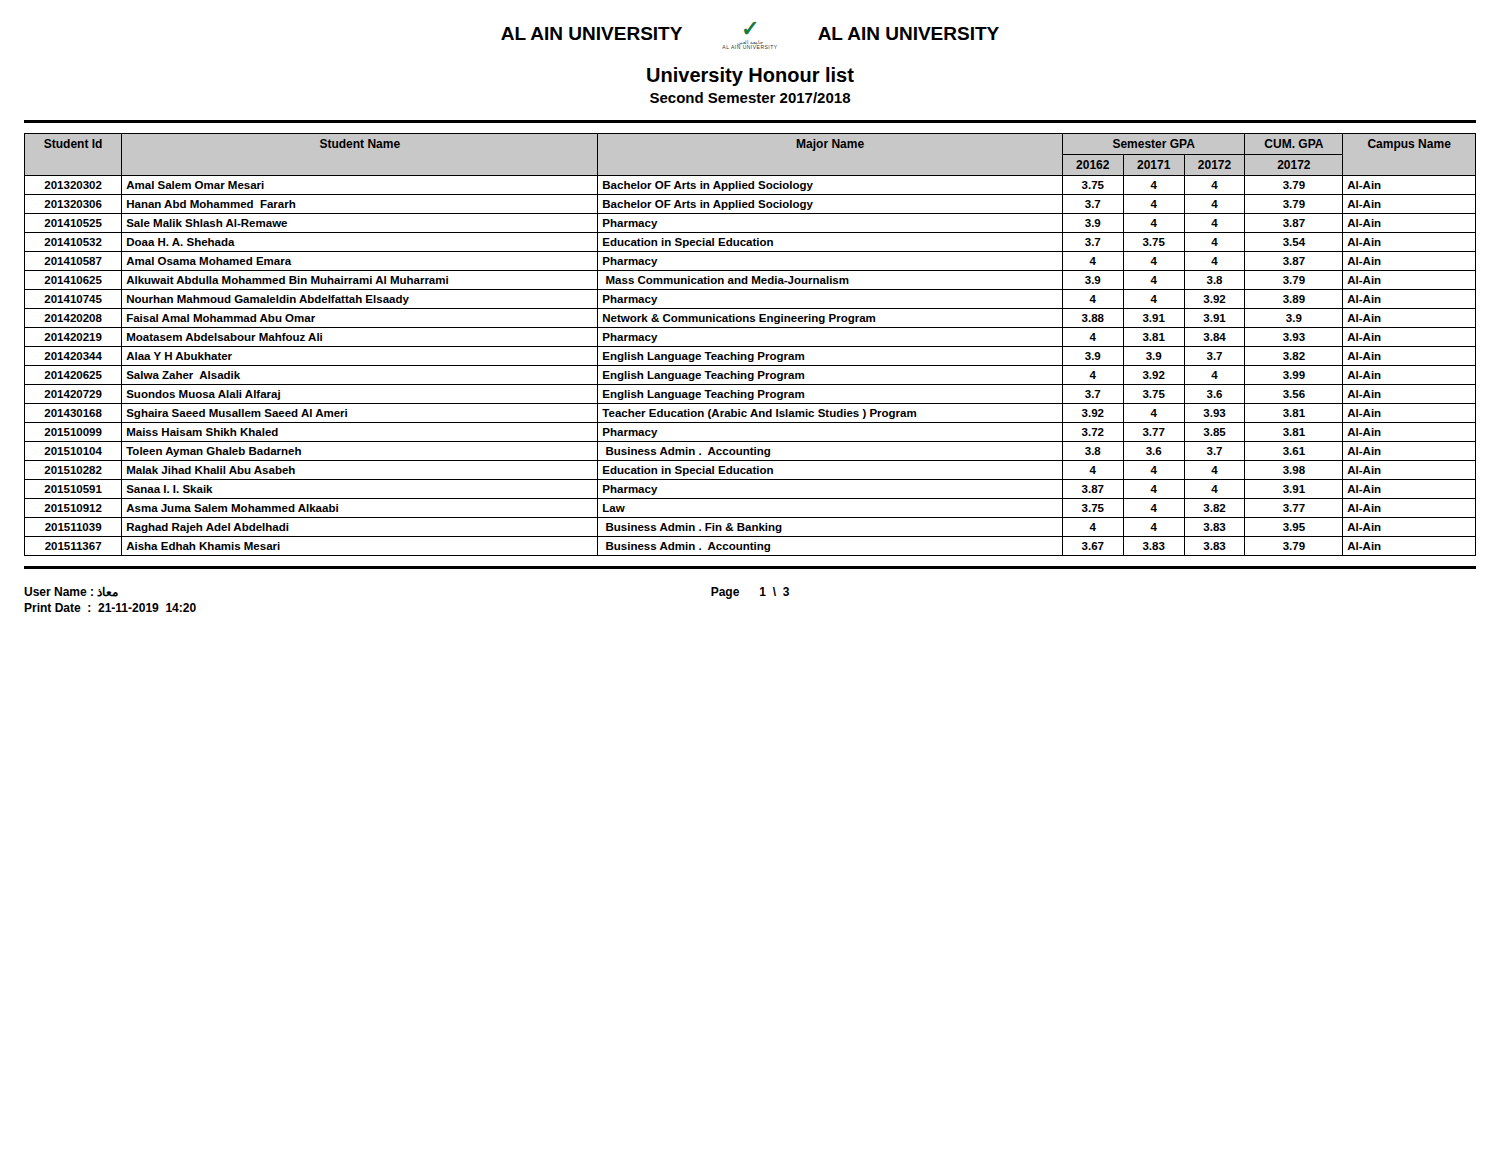AL AIN UNIVERSITY ✓ جامعة العين AL AIN UNIVERSITY AL AIN UNIVERSITY
University Honour list
Second Semester 2017/2018
| Student Id | Student Name | Major Name | Semester GPA | CUM. GPA | Campus Name |
| --- | --- | --- | --- | --- | --- |
| 20162 | 20171 | 20172 | 20172 |
| 201320302 | Amal Salem Omar Mesari | Bachelor OF Arts in Applied Sociology | 3.75 | 4 | 4 | 3.79 | Al-Ain |
| 201320306 | Hanan Abd Mohammed Fararh | Bachelor OF Arts in Applied Sociology | 3.7 | 4 | 4 | 3.79 | Al-Ain |
| 201410525 | Sale Malik Shlash Al-Remawe | Pharmacy | 3.9 | 4 | 4 | 3.87 | Al-Ain |
| 201410532 | Doaa H. A. Shehada | Education in Special Education | 3.7 | 3.75 | 4 | 3.54 | Al-Ain |
| 201410587 | Amal Osama Mohamed Emara | Pharmacy | 4 | 4 | 4 | 3.87 | Al-Ain |
| 201410625 | Alkuwait Abdulla Mohammed Bin Muhairrami Al Muharrami | Mass Communication and Media-Journalism | 3.9 | 4 | 3.8 | 3.79 | Al-Ain |
| 201410745 | Nourhan Mahmoud Gamaleldin Abdelfattah Elsaady | Pharmacy | 4 | 4 | 3.92 | 3.89 | Al-Ain |
| 201420208 | Faisal Amal Mohammad Abu Omar | Network & Communications Engineering Program | 3.88 | 3.91 | 3.91 | 3.9 | Al-Ain |
| 201420219 | Moatasem Abdelsabour Mahfouz Ali | Pharmacy | 4 | 3.81 | 3.84 | 3.93 | Al-Ain |
| 201420344 | Alaa Y H Abukhater | English Language Teaching Program | 3.9 | 3.9 | 3.7 | 3.82 | Al-Ain |
| 201420625 | Salwa Zaher Alsadik | English Language Teaching Program | 4 | 3.92 | 4 | 3.99 | Al-Ain |
| 201420729 | Suondos Muosa Alali Alfaraj | English Language Teaching Program | 3.7 | 3.75 | 3.6 | 3.56 | Al-Ain |
| 201430168 | Sghaira Saeed Musallem Saeed Al Ameri | Teacher Education (Arabic And Islamic Studies ) Program | 3.92 | 4 | 3.93 | 3.81 | Al-Ain |
| 201510099 | Maiss Haisam Shikh Khaled | Pharmacy | 3.72 | 3.77 | 3.85 | 3.81 | Al-Ain |
| 201510104 | Toleen Ayman Ghaleb Badarneh | Business Admin . Accounting | 3.8 | 3.6 | 3.7 | 3.61 | Al-Ain |
| 201510282 | Malak Jihad Khalil Abu Asabeh | Education in Special Education | 4 | 4 | 4 | 3.98 | Al-Ain |
| 201510591 | Sanaa I. I. Skaik | Pharmacy | 3.87 | 4 | 4 | 3.91 | Al-Ain |
| 201510912 | Asma Juma Salem Mohammed Alkaabi | Law | 3.75 | 4 | 3.82 | 3.77 | Al-Ain |
| 201511039 | Raghad Rajeh Adel Abdelhadi | Business Admin . Fin & Banking | 4 | 4 | 3.83 | 3.95 | Al-Ain |
| 201511367 | Aisha Edhah Khamis Mesari | Business Admin . Accounting | 3.67 | 3.83 | 3.83 | 3.79 | Al-Ain |
User Name : معاذ
Print Date : 21-11-2019 14:20
Page 1 \ 3